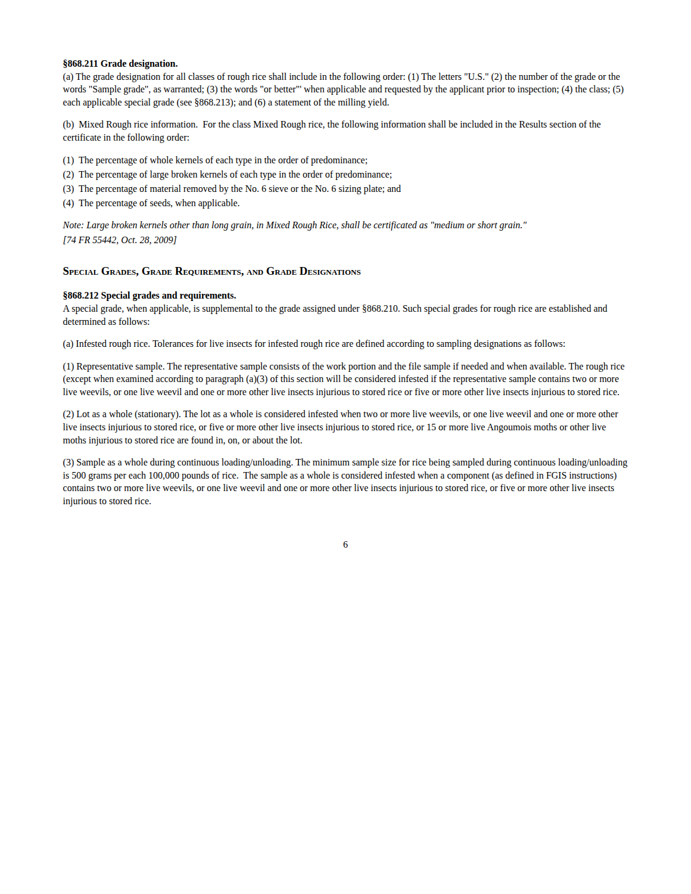§868.211 Grade designation.
(a) The grade designation for all classes of rough rice shall include in the following order: (1) The letters "U.S." (2) the number of the grade or the words "Sample grade", as warranted; (3) the words "or better"' when applicable and requested by the applicant prior to inspection; (4) the class; (5) each applicable special grade (see §868.213); and (6) a statement of the milling yield.
(b) Mixed Rough rice information. For the class Mixed Rough rice, the following information shall be included in the Results section of the certificate in the following order:
(1) The percentage of whole kernels of each type in the order of predominance;
(2) The percentage of large broken kernels of each type in the order of predominance;
(3) The percentage of material removed by the No. 6 sieve or the No. 6 sizing plate; and
(4) The percentage of seeds, when applicable.
Note: Large broken kernels other than long grain, in Mixed Rough Rice, shall be certificated as "medium or short grain."
[74 FR 55442, Oct. 28, 2009]
Special Grades, Grade Requirements, and Grade Designations
§868.212 Special grades and requirements.
A special grade, when applicable, is supplemental to the grade assigned under §868.210. Such special grades for rough rice are established and determined as follows:
(a) Infested rough rice. Tolerances for live insects for infested rough rice are defined according to sampling designations as follows:
(1) Representative sample. The representative sample consists of the work portion and the file sample if needed and when available. The rough rice (except when examined according to paragraph (a)(3) of this section will be considered infested if the representative sample contains two or more live weevils, or one live weevil and one or more other live insects injurious to stored rice or five or more other live insects injurious to stored rice.
(2) Lot as a whole (stationary). The lot as a whole is considered infested when two or more live weevils, or one live weevil and one or more other live insects injurious to stored rice, or five or more other live insects injurious to stored rice, or 15 or more live Angoumois moths or other live moths injurious to stored rice are found in, on, or about the lot.
(3) Sample as a whole during continuous loading/unloading. The minimum sample size for rice being sampled during continuous loading/unloading is 500 grams per each 100,000 pounds of rice. The sample as a whole is considered infested when a component (as defined in FGIS instructions) contains two or more live weevils, or one live weevil and one or more other live insects injurious to stored rice, or five or more other live insects injurious to stored rice.
6